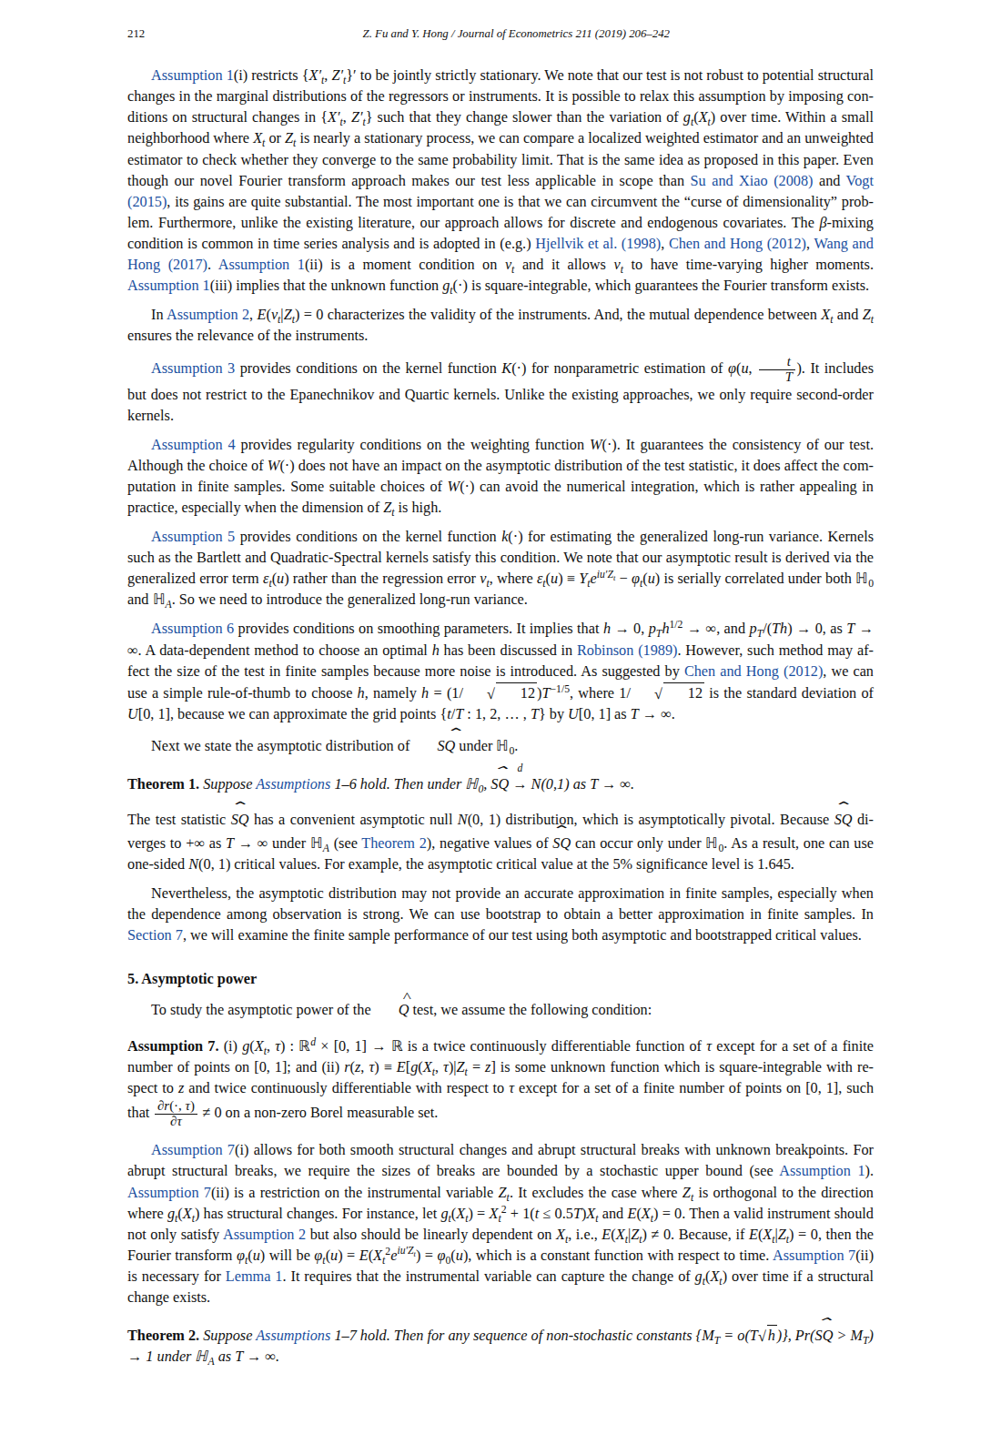212 Z. Fu and Y. Hong / Journal of Econometrics 211 (2019) 206–242
Assumption 1(i) restricts {X′t, Z′t}′ to be jointly strictly stationary. We note that our test is not robust to potential structural changes in the marginal distributions of the regressors or instruments. It is possible to relax this assumption by imposing conditions on structural changes in {X′t, Z′t} such that they change slower than the variation of gt(Xt) over time. Within a small neighborhood where Xt or Zt is nearly a stationary process, we can compare a localized weighted estimator and an unweighted estimator to check whether they converge to the same probability limit. That is the same idea as proposed in this paper. Even though our novel Fourier transform approach makes our test less applicable in scope than Su and Xiao (2008) and Vogt (2015), its gains are quite substantial. The most important one is that we can circumvent the “curse of dimensionality” problem. Furthermore, unlike the existing literature, our approach allows for discrete and endogenous covariates. The β-mixing condition is common in time series analysis and is adopted in (e.g.) Hjellvik et al. (1998), Chen and Hong (2012), Wang and Hong (2017). Assumption 1(ii) is a moment condition on vt and it allows vt to have time-varying higher moments. Assumption 1(iii) implies that the unknown function gt(·) is square-integrable, which guarantees the Fourier transform exists.
In Assumption 2, E(vt|Zt) = 0 characterizes the validity of the instruments. And, the mutual dependence between Xt and Zt ensures the relevance of the instruments.
Assumption 3 provides conditions on the kernel function K(·) for nonparametric estimation of φ(u, tT). It includes but does not restrict to the Epanechnikov and Quartic kernels. Unlike the existing approaches, we only require second-order kernels.
Assumption 4 provides regularity conditions on the weighting function W(·). It guarantees the consistency of our test. Although the choice of W(·) does not have an impact on the asymptotic distribution of the test statistic, it does affect the computation in finite samples. Some suitable choices of W(·) can avoid the numerical integration, which is rather appealing in practice, especially when the dimension of Zt is high.
Assumption 5 provides conditions on the kernel function k(·) for estimating the generalized long-run variance. Kernels such as the Bartlett and Quadratic-Spectral kernels satisfy this condition. We note that our asymptotic result is derived via the generalized error term εt(u) rather than the regression error vt, where εt(u) ≡ Yteiu′Zt − φt(u) is serially correlated under both ℍ0 and ℍA. So we need to introduce the generalized long-run variance.
Assumption 6 provides conditions on smoothing parameters. It implies that h → 0, pTh1/2 → ∞, and pT/(Th) → 0, as T → ∞. A data-dependent method to choose an optimal h has been discussed in Robinson (1989). However, such method may affect the size of the test in finite samples because more noise is introduced. As suggested by Chen and Hong (2012), we can use a simple rule-of-thumb to choose h, namely h = (1/√12)T−1/5, where 1/√12 is the standard deviation of U[0, 1], because we can approximate the grid points {t/T : 1, 2, … , T} by U[0, 1] as T → ∞.
Next we state the asymptotic distribution of SQ under ℍ0.
Theorem 1. Suppose Assumptions 1–6 hold. Then under ℍ0, SQ → N(0,1) as T → ∞.
The test statistic SQ has a convenient asymptotic null N(0, 1) distribution, which is asymptotically pivotal. Because SQ diverges to +∞ as T → ∞ under ℍA (see Theorem 2), negative values of SQ can occur only under ℍ0. As a result, one can use one-sided N(0, 1) critical values. For example, the asymptotic critical value at the 5% significance level is 1.645.
Nevertheless, the asymptotic distribution may not provide an accurate approximation in finite samples, especially when the dependence among observation is strong. We can use bootstrap to obtain a better approximation in finite samples. In Section 7, we will examine the finite sample performance of our test using both asymptotic and bootstrapped critical values.
5. Asymptotic power
To study the asymptotic power of the Q test, we assume the following condition:
Assumption 7. (i) g(Xt, τ) : ℝd × [0, 1] → ℝ is a twice continuously differentiable function of τ except for a set of a finite number of points on [0, 1]; and (ii) r(z, τ) ≡ E[g(Xt, τ)|Zt = z] is some unknown function which is square-integrable with respect to z and twice continuously differentiable with respect to τ except for a set of a finite number of points on [0, 1], such that ∂r(·, τ)∂τ ≠ 0 on a non-zero Borel measurable set.
Assumption 7(i) allows for both smooth structural changes and abrupt structural breaks with unknown breakpoints. For abrupt structural breaks, we require the sizes of breaks are bounded by a stochastic upper bound (see Assumption 1). Assumption 7(ii) is a restriction on the instrumental variable Zt. It excludes the case where Zt is orthogonal to the direction where gt(Xt) has structural changes. For instance, let gt(Xt) = Xt2 + 1(t ≤ 0.5T)Xt and E(Xt) = 0. Then a valid instrument should not only satisfy Assumption 2 but also should be linearly dependent on Xt, i.e., E(Xt|Zt) ≠ 0. Because, if E(Xt|Zt) = 0, then the Fourier transform φt(u) will be φt(u) = E(Xt2eiu′Zt) = φ0(u), which is a constant function with respect to time. Assumption 7(ii) is necessary for Lemma 1. It requires that the instrumental variable can capture the change of gt(Xt) over time if a structural change exists.
Theorem 2. Suppose Assumptions 1–7 hold. Then for any sequence of non-stochastic constants {MT = o(T√h)}, Pr(SQ > MT) → 1 under ℍA as T → ∞.